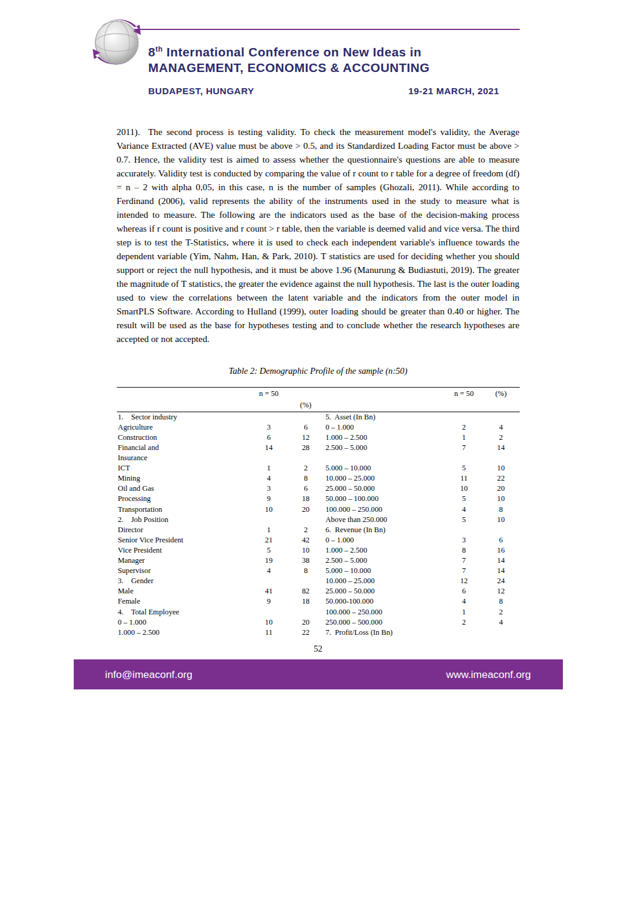8th International Conference on New Ideas in
MANAGEMENT, ECONOMICS & ACCOUNTING
BUDAPEST, HUNGARY 19-21 MARCH, 2021
2011). The second process is testing validity. To check the measurement model's validity, the Average Variance Extracted (AVE) value must be above > 0.5, and its Standardized Loading Factor must be above > 0.7. Hence, the validity test is aimed to assess whether the questionnaire's questions are able to measure accurately. Validity test is conducted by comparing the value of r count to r table for a degree of freedom (df) = n – 2 with alpha 0,05, in this case, n is the number of samples (Ghozali, 2011). While according to Ferdinand (2006), valid represents the ability of the instruments used in the study to measure what is intended to measure. The following are the indicators used as the base of the decision-making process whereas if r count is positive and r count > r table, then the variable is deemed valid and vice versa. The third step is to test the T-Statistics, where it is used to check each independent variable's influence towards the dependent variable (Yim, Nahm, Han, & Park, 2010). T statistics are used for deciding whether you should support or reject the null hypothesis, and it must be above 1.96 (Manurung & Budiastuti, 2019). The greater the magnitude of T statistics, the greater the evidence against the null hypothesis. The last is the outer loading used to view the correlations between the latent variable and the indicators from the outer model in SmartPLS Software. According to Hulland (1999), outer loading should be greater than 0.40 or higher. The result will be used as the base for hypotheses testing and to conclude whether the research hypotheses are accepted or not accepted.
Table 2: Demographic Profile of the sample (n:50)
| | n = 50 | | | n = 50 | (%) |
| --- | --- | --- | --- | --- | --- |
| | | (%) | | | |
| 1. Sector industry | | | 5. Asset (In Bn) | | |
| Agriculture | 3 | 6 | 0 – 1.000 | 2 | 4 |
| Construction | 6 | 12 | 1.000 – 2.500 | 1 | 2 |
| Financial and | 14 | 28 | 2.500 – 5.000 | 7 | 14 |
| Insurance | | | | | |
| ICT | 1 | 2 | 5.000 – 10.000 | 5 | 10 |
| Mining | 4 | 8 | 10.000 – 25.000 | 11 | 22 |
| Oil and Gas | 3 | 6 | 25.000 – 50.000 | 10 | 20 |
| Processing | 9 | 18 | 50.000 – 100.000 | 5 | 10 |
| Transportation | 10 | 20 | 100.000 – 250.000 | 4 | 8 |
| 2. Job Position | | | Above than 250.000 | 5 | 10 |
| Director | 1 | 2 | 6. Revenue (In Bn) | | |
| Senior Vice President | 21 | 42 | 0 – 1.000 | 3 | 6 |
| Vice President | 5 | 10 | 1.000 – 2.500 | 8 | 16 |
| Manager | 19 | 38 | 2.500 – 5.000 | 7 | 14 |
| Supervisor | 4 | 8 | 5.000 – 10.000 | 7 | 14 |
| 3. Gender | | | 10.000 – 25.000 | 12 | 24 |
| Male | 41 | 82 | 25.000 – 50.000 | 6 | 12 |
| Female | 9 | 18 | 50.000-100.000 | 4 | 8 |
| 4. Total Employee | | | 100.000 – 250.000 | 1 | 2 |
| 0 – 1.000 | 10 | 20 | 250.000 – 500.000 | 2 | 4 |
| 1.000 – 2.500 | 11 | 22 | 7. Profit/Loss (In Bn) | | |
52
info@imeaconf.org www.imeaconf.org